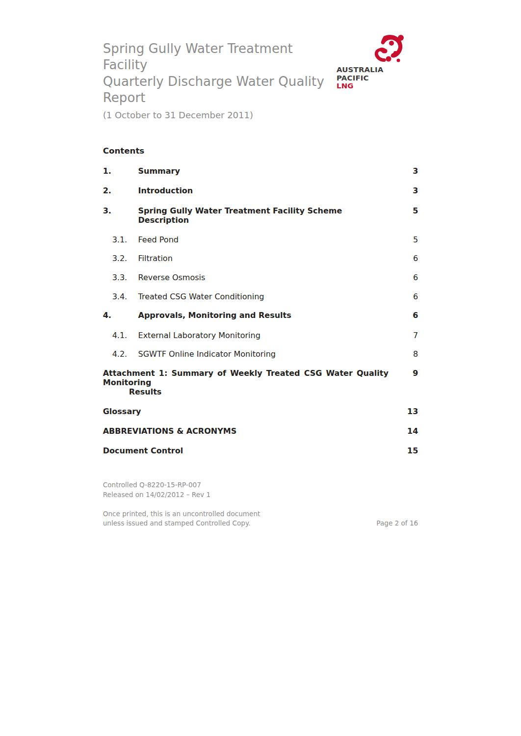Spring Gully Water Treatment Facility
Quarterly Discharge Water Quality Report
(1 October to 31 December 2011)
AUSTRALIA
PACIFIC
LNG
Contents
| 1. | Summary | 3 |
| 2. | Introduction | 3 |
| 3. | Spring Gully Water Treatment Facility Scheme Description | 5 |
| 3.1. | Feed Pond | 5 |
| 3.2. | Filtration | 6 |
| 3.3. | Reverse Osmosis | 6 |
| 3.4. | Treated CSG Water Conditioning | 6 |
| 4. | Approvals, Monitoring and Results | 6 |
| 4.1. | External Laboratory Monitoring | 7 |
| 4.2. | SGWTF Online Indicator Monitoring | 8 |
| Attachment 1: Summary of Weekly Treated CSG Water Quality Monitoring Results | 9 |
| Glossary | 13 |
| ABBREVIATIONS & ACRONYMS | 14 |
| Document Control | 15 |
Controlled Q-8220-15-RP-007
Released on 14/02/2012 – Rev 1
Once printed, this is an uncontrolled document
unless issued and stamped Controlled Copy.
Page 2 of 16